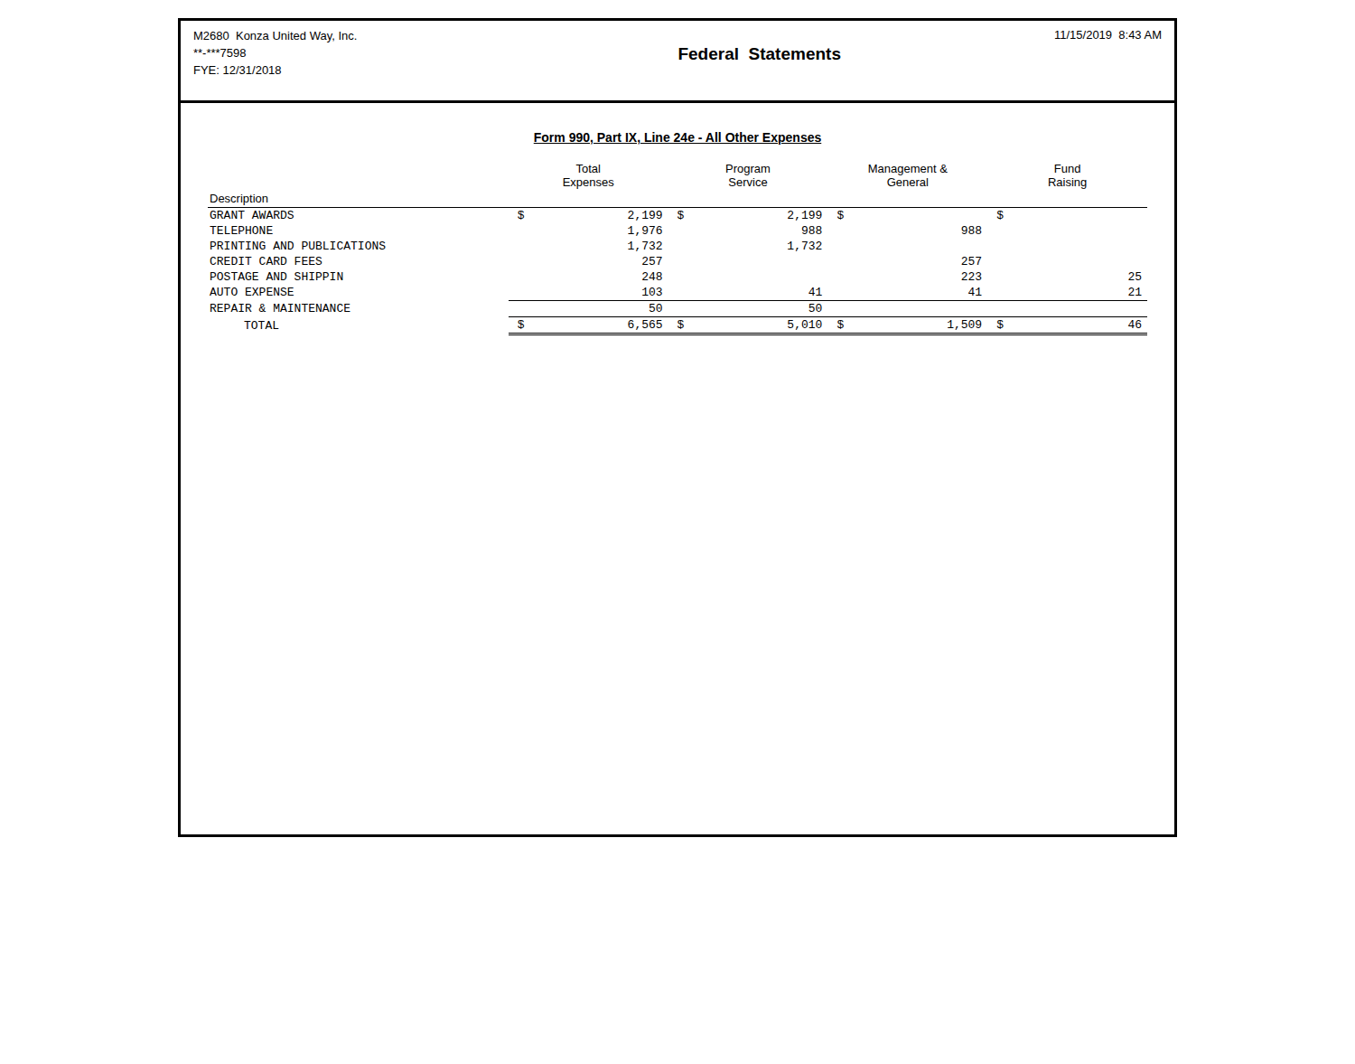M2680 Konza United Way, Inc.
**-***7598
FYE: 12/31/2018
11/15/2019 8:43 AM
Federal Statements
Form 990, Part IX, Line 24e - All Other Expenses
| | Total Expenses | Program Service | Management & General | Fund Raising |
| --- | --- | --- | --- | --- |
| Description | | | | |
| GRANT AWARDS | $ | 2,199 | $ | 2,199 | $ | | $ | |
| TELEPHONE | | 1,976 | | 988 | | 988 | | |
| PRINTING AND PUBLICATIONS | | 1,732 | | 1,732 | | | | |
| CREDIT CARD FEES | | 257 | | | | 257 | | |
| POSTAGE AND SHIPPIN | | 248 | | | | 223 | | 25 |
| AUTO EXPENSE | | 103 | | 41 | | 41 | | 21 |
| REPAIR & MAINTENANCE | | 50 | | 50 | | | | |
| TOTAL | $ | 6,565 | $ | 5,010 | $ | 1,509 | $ | 46 |